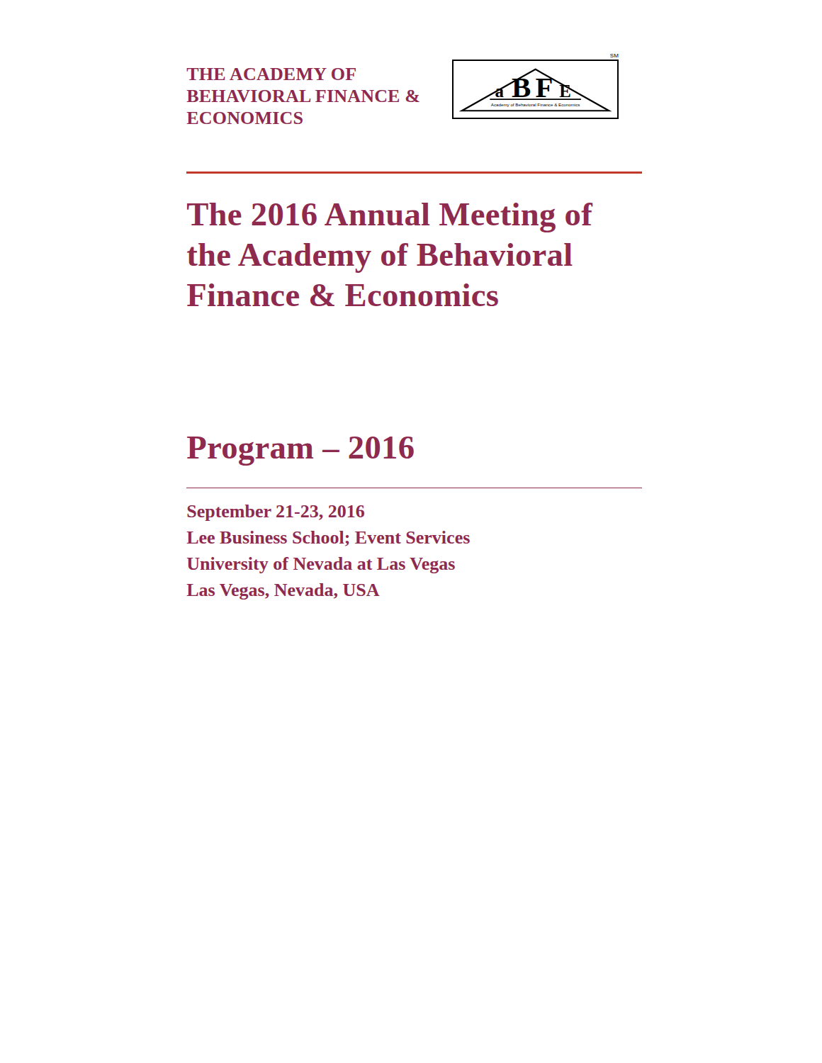The Academy of
Behavioral Finance &
Economics
SM
a B F E Academy of Behavioral Finance & Economics
The 2016 Annual Meeting of the Academy of Behavioral Finance & Economics
Program – 2016
September 21-23, 2016
Lee Business School; Event Services
University of Nevada at Las Vegas
Las Vegas, Nevada, USA